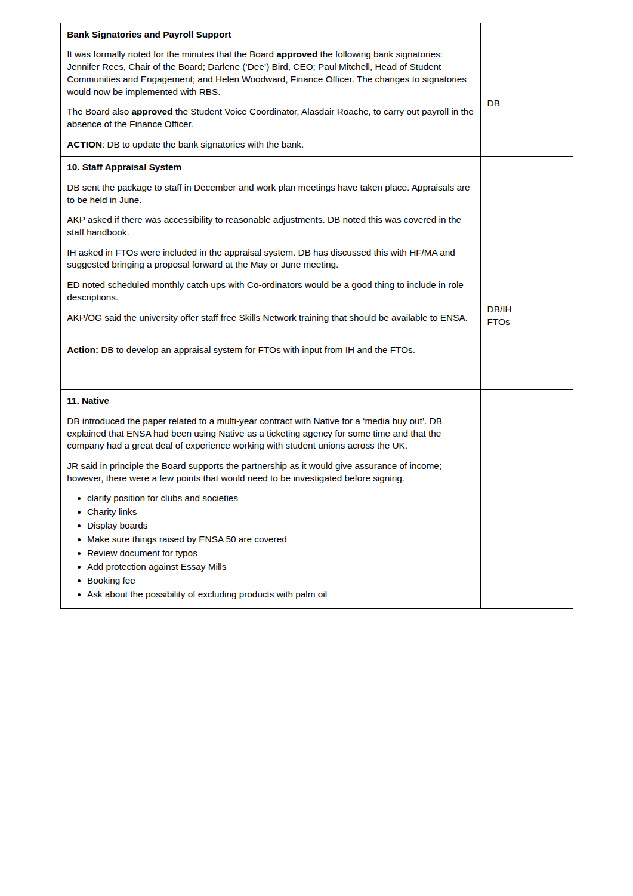| Bank Signatories and Payroll Support It was formally noted for the minutes that the Board approved the following bank signatories: Jennifer Rees, Chair of the Board; Darlene (‘Dee’) Bird, CEO; Paul Mitchell, Head of Student Communities and Engagement; and Helen Woodward, Finance Officer. The changes to signatories would now be implemented with RBS. The Board also approved the Student Voice Coordinator, Alasdair Roache, to carry out payroll in the absence of the Finance Officer. ACTION : DB to update the bank signatories with the bank. | DB |
| 10. Staff Appraisal System DB sent the package to staff in December and work plan meetings have taken place. Appraisals are to be held in June. AKP asked if there was accessibility to reasonable adjustments. DB noted this was covered in the staff handbook. IH asked in FTOs were included in the appraisal system. DB has discussed this with HF/MA and suggested bringing a proposal forward at the May or June meeting. ED noted scheduled monthly catch ups with Co-ordinators would be a good thing to include in role descriptions. AKP/OG said the university offer staff free Skills Network training that should be available to ENSA. Action: DB to develop an appraisal system for FTOs with input from IH and the FTOs. | DB/IH FTOs |
| 11. Native DB introduced the paper related to a multi-year contract with Native for a ‘media buy out’. DB explained that ENSA had been using Native as a ticketing agency for some time and that the company had a great deal of experience working with student unions across the UK. JR said in principle the Board supports the partnership as it would give assurance of income; however, there were a few points that would need to be investigated before signing. clarify position for clubs and societies Charity links Display boards Make sure things raised by ENSA 50 are covered Review document for typos Add protection against Essay Mills Booking fee Ask about the possibility of excluding products with palm oil | |